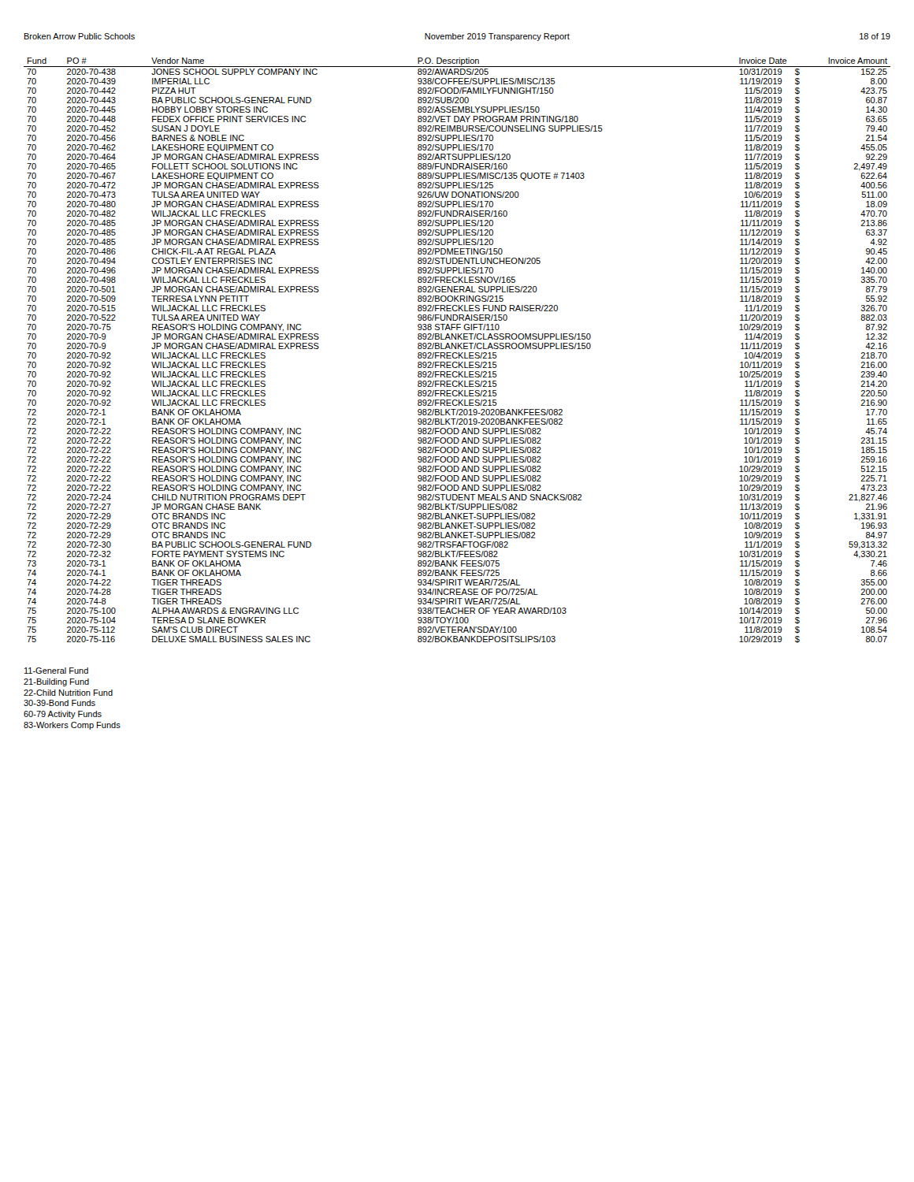Broken Arrow Public Schools
November 2019 Transparency Report
18 of 19
| Fund | PO # | Vendor Name | P.O. Description | Invoice Date | Invoice Amount |
| --- | --- | --- | --- | --- | --- |
| 70 | 2020-70-438 | JONES SCHOOL SUPPLY COMPANY INC | 892/AWARDS/205 | 10/31/2019 | $ | 152.25 |
| 70 | 2020-70-439 | IMPERIAL LLC | 938/COFFEE/SUPPLIES/MISC/135 | 11/19/2019 | $ | 8.00 |
| 70 | 2020-70-442 | PIZZA HUT | 892/FOOD/FAMILYFUNNIGHT/150 | 11/5/2019 | $ | 423.75 |
| 70 | 2020-70-443 | BA PUBLIC SCHOOLS-GENERAL FUND | 892/SUB/200 | 11/8/2019 | $ | 60.87 |
| 70 | 2020-70-445 | HOBBY LOBBY STORES INC | 892/ASSEMBLYSUPPLIES/150 | 11/4/2019 | $ | 14.30 |
| 70 | 2020-70-448 | FEDEX OFFICE PRINT SERVICES INC | 892/VET DAY PROGRAM PRINTING/180 | 11/5/2019 | $ | 63.65 |
| 70 | 2020-70-452 | SUSAN J DOYLE | 892/REIMBURSE/COUNSELING SUPPLIES/15 | 11/7/2019 | $ | 79.40 |
| 70 | 2020-70-456 | BARNES & NOBLE INC | 892/SUPPLIES/170 | 11/5/2019 | $ | 21.54 |
| 70 | 2020-70-462 | LAKESHORE EQUIPMENT CO | 892/SUPPLIES/170 | 11/8/2019 | $ | 455.05 |
| 70 | 2020-70-464 | JP MORGAN CHASE/ADMIRAL EXPRESS | 892/ARTSUPPLIES/120 | 11/7/2019 | $ | 92.29 |
| 70 | 2020-70-465 | FOLLETT SCHOOL SOLUTIONS INC | 889/FUNDRAISER/160 | 11/5/2019 | $ | 2,497.49 |
| 70 | 2020-70-467 | LAKESHORE EQUIPMENT CO | 889/SUPPLIES/MISC/135 QUOTE # 71403 | 11/8/2019 | $ | 622.64 |
| 70 | 2020-70-472 | JP MORGAN CHASE/ADMIRAL EXPRESS | 892/SUPPLIES/125 | 11/8/2019 | $ | 400.56 |
| 70 | 2020-70-473 | TULSA AREA UNITED WAY | 926/UW DONATIONS/200 | 10/6/2019 | $ | 511.00 |
| 70 | 2020-70-480 | JP MORGAN CHASE/ADMIRAL EXPRESS | 892/SUPPLIES/170 | 11/11/2019 | $ | 18.09 |
| 70 | 2020-70-482 | WILJACKAL LLC FRECKLES | 892/FUNDRAISER/160 | 11/8/2019 | $ | 470.70 |
| 70 | 2020-70-485 | JP MORGAN CHASE/ADMIRAL EXPRESS | 892/SUPPLIES/120 | 11/11/2019 | $ | 213.86 |
| 70 | 2020-70-485 | JP MORGAN CHASE/ADMIRAL EXPRESS | 892/SUPPLIES/120 | 11/12/2019 | $ | 63.37 |
| 70 | 2020-70-485 | JP MORGAN CHASE/ADMIRAL EXPRESS | 892/SUPPLIES/120 | 11/14/2019 | $ | 4.92 |
| 70 | 2020-70-486 | CHICK-FIL-A AT REGAL PLAZA | 892/PDMEETING/150 | 11/12/2019 | $ | 90.45 |
| 70 | 2020-70-494 | COSTLEY ENTERPRISES INC | 892/STUDENTLUNCHEON/205 | 11/20/2019 | $ | 42.00 |
| 70 | 2020-70-496 | JP MORGAN CHASE/ADMIRAL EXPRESS | 892/SUPPLIES/170 | 11/15/2019 | $ | 140.00 |
| 70 | 2020-70-498 | WILJACKAL LLC FRECKLES | 892/FRECKLESNOV/165 | 11/15/2019 | $ | 335.70 |
| 70 | 2020-70-501 | JP MORGAN CHASE/ADMIRAL EXPRESS | 892/GENERAL SUPPLIES/220 | 11/15/2019 | $ | 87.79 |
| 70 | 2020-70-509 | TERRESA LYNN PETITT | 892/BOOKRINGS/215 | 11/18/2019 | $ | 55.92 |
| 70 | 2020-70-515 | WILJACKAL LLC FRECKLES | 892/FRECKLES FUND RAISER/220 | 11/1/2019 | $ | 326.70 |
| 70 | 2020-70-522 | TULSA AREA UNITED WAY | 986/FUNDRAISER/150 | 11/20/2019 | $ | 882.03 |
| 70 | 2020-70-75 | REASOR'S HOLDING COMPANY, INC | 938 STAFF GIFT/110 | 10/29/2019 | $ | 87.92 |
| 70 | 2020-70-9 | JP MORGAN CHASE/ADMIRAL EXPRESS | 892/BLANKET/CLASSROOMSUPPLIES/150 | 11/4/2019 | $ | 12.32 |
| 70 | 2020-70-9 | JP MORGAN CHASE/ADMIRAL EXPRESS | 892/BLANKET/CLASSROOMSUPPLIES/150 | 11/11/2019 | $ | 42.16 |
| 70 | 2020-70-92 | WILJACKAL LLC FRECKLES | 892/FRECKLES/215 | 10/4/2019 | $ | 218.70 |
| 70 | 2020-70-92 | WILJACKAL LLC FRECKLES | 892/FRECKLES/215 | 10/11/2019 | $ | 216.00 |
| 70 | 2020-70-92 | WILJACKAL LLC FRECKLES | 892/FRECKLES/215 | 10/25/2019 | $ | 239.40 |
| 70 | 2020-70-92 | WILJACKAL LLC FRECKLES | 892/FRECKLES/215 | 11/1/2019 | $ | 214.20 |
| 70 | 2020-70-92 | WILJACKAL LLC FRECKLES | 892/FRECKLES/215 | 11/8/2019 | $ | 220.50 |
| 70 | 2020-70-92 | WILJACKAL LLC FRECKLES | 892/FRECKLES/215 | 11/15/2019 | $ | 216.90 |
| 72 | 2020-72-1 | BANK OF OKLAHOMA | 982/BLKT/2019-2020BANKFEES/082 | 11/15/2019 | $ | 17.70 |
| 72 | 2020-72-1 | BANK OF OKLAHOMA | 982/BLKT/2019-2020BANKFEES/082 | 11/15/2019 | $ | 11.65 |
| 72 | 2020-72-22 | REASOR'S HOLDING COMPANY, INC | 982/FOOD AND SUPPLIES/082 | 10/1/2019 | $ | 45.74 |
| 72 | 2020-72-22 | REASOR'S HOLDING COMPANY, INC | 982/FOOD AND SUPPLIES/082 | 10/1/2019 | $ | 231.15 |
| 72 | 2020-72-22 | REASOR'S HOLDING COMPANY, INC | 982/FOOD AND SUPPLIES/082 | 10/1/2019 | $ | 185.15 |
| 72 | 2020-72-22 | REASOR'S HOLDING COMPANY, INC | 982/FOOD AND SUPPLIES/082 | 10/1/2019 | $ | 259.16 |
| 72 | 2020-72-22 | REASOR'S HOLDING COMPANY, INC | 982/FOOD AND SUPPLIES/082 | 10/29/2019 | $ | 512.15 |
| 72 | 2020-72-22 | REASOR'S HOLDING COMPANY, INC | 982/FOOD AND SUPPLIES/082 | 10/29/2019 | $ | 225.71 |
| 72 | 2020-72-22 | REASOR'S HOLDING COMPANY, INC | 982/FOOD AND SUPPLIES/082 | 10/29/2019 | $ | 473.23 |
| 72 | 2020-72-24 | CHILD NUTRITION PROGRAMS DEPT | 982/STUDENT MEALS AND SNACKS/082 | 10/31/2019 | $ | 21,827.46 |
| 72 | 2020-72-27 | JP MORGAN CHASE BANK | 982/BLKT/SUPPLIES/082 | 11/13/2019 | $ | 21.96 |
| 72 | 2020-72-29 | OTC BRANDS INC | 982/BLANKET-SUPPLIES/082 | 10/11/2019 | $ | 1,331.91 |
| 72 | 2020-72-29 | OTC BRANDS INC | 982/BLANKET-SUPPLIES/082 | 10/8/2019 | $ | 196.93 |
| 72 | 2020-72-29 | OTC BRANDS INC | 982/BLANKET-SUPPLIES/082 | 10/9/2019 | $ | 84.97 |
| 72 | 2020-72-30 | BA PUBLIC SCHOOLS-GENERAL FUND | 982/TRSFAFTOGF/082 | 11/1/2019 | $ | 59,313.32 |
| 72 | 2020-72-32 | FORTE PAYMENT SYSTEMS INC | 982/BLKT/FEES/082 | 10/31/2019 | $ | 4,330.21 |
| 73 | 2020-73-1 | BANK OF OKLAHOMA | 892/BANK FEES/075 | 11/15/2019 | $ | 7.46 |
| 74 | 2020-74-1 | BANK OF OKLAHOMA | 892/BANK FEES/725 | 11/15/2019 | $ | 8.66 |
| 74 | 2020-74-22 | TIGER THREADS | 934/SPIRIT WEAR/725/AL | 10/8/2019 | $ | 355.00 |
| 74 | 2020-74-28 | TIGER THREADS | 934/INCREASE OF PO/725/AL | 10/8/2019 | $ | 200.00 |
| 74 | 2020-74-8 | TIGER THREADS | 934/SPIRIT WEAR/725/AL | 10/8/2019 | $ | 276.00 |
| 75 | 2020-75-100 | ALPHA AWARDS & ENGRAVING LLC | 938/TEACHER OF YEAR AWARD/103 | 10/14/2019 | $ | 50.00 |
| 75 | 2020-75-104 | TERESA D SLANE BOWKER | 938/TOY/100 | 10/17/2019 | $ | 27.96 |
| 75 | 2020-75-112 | SAM'S CLUB DIRECT | 892/VETERAN'SDAY/100 | 11/8/2019 | $ | 108.54 |
| 75 | 2020-75-116 | DELUXE SMALL BUSINESS SALES INC | 892/BOKBANKDEPOSITSLIPS/103 | 10/29/2019 | $ | 80.07 |
11-General Fund
21-Building Fund
22-Child Nutrition Fund
30-39-Bond Funds
60-79 Activity Funds
83-Workers Comp Funds